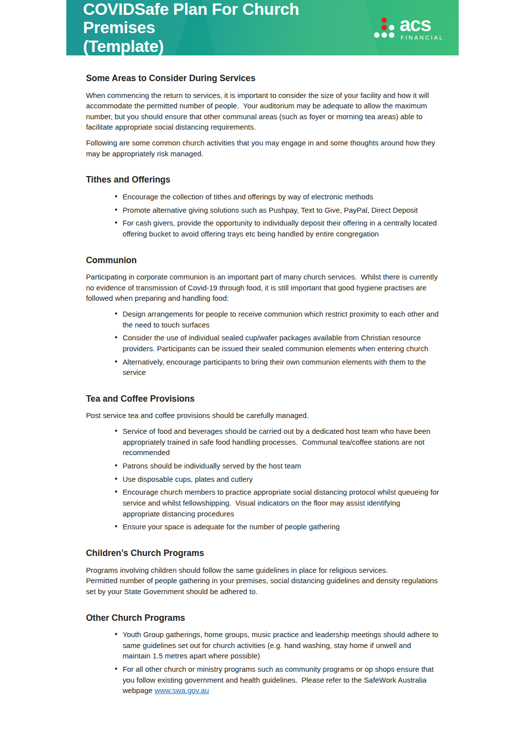COVIDSafe Plan For Church Premises
(Template)
acs FINANCIAL
Some Areas to Consider During Services
When commencing the return to services, it is important to consider the size of your facility and how it will accommodate the permitted number of people. Your auditorium may be adequate to allow the maximum number, but you should ensure that other communal areas (such as foyer or morning tea areas) able to facilitate appropriate social distancing requirements.
Following are some common church activities that you may engage in and some thoughts around how they may be appropriately risk managed.
Tithes and Offerings
Encourage the collection of tithes and offerings by way of electronic methods
Promote alternative giving solutions such as Pushpay, Text to Give, PayPal, Direct Deposit
For cash givers, provide the opportunity to individually deposit their offering in a centrally located offering bucket to avoid offering trays etc being handled by entire congregation
Communion
Participating in corporate communion is an important part of many church services. Whilst there is currently no evidence of transmission of Covid-19 through food, it is still important that good hygiene practises are followed when preparing and handling food:
Design arrangements for people to receive communion which restrict proximity to each other and the need to touch surfaces
Consider the use of individual sealed cup/wafer packages available from Christian resource providers. Participants can be issued their sealed communion elements when entering church
Alternatively, encourage participants to bring their own communion elements with them to the service
Tea and Coffee Provisions
Post service tea and coffee provisions should be carefully managed.
Service of food and beverages should be carried out by a dedicated host team who have been appropriately trained in safe food handling processes. Communal tea/coffee stations are not recommended
Patrons should be individually served by the host team
Use disposable cups, plates and cutlery
Encourage church members to practice appropriate social distancing protocol whilst queueing for service and whilst fellowshipping. Visual indicators on the floor may assist identifying appropriate distancing procedures
Ensure your space is adequate for the number of people gathering
Children’s Church Programs
Programs involving children should follow the same guidelines in place for religious services.
Permitted number of people gathering in your premises, social distancing guidelines and density regulations set by your State Government should be adhered to.
Other Church Programs
Youth Group gatherings, home groups, music practice and leadership meetings should adhere to same guidelines set out for church activities (e.g. hand washing, stay home if unwell and maintain 1.5 metres apart where possible)
For all other church or ministry programs such as community programs or op shops ensure that you follow existing government and health guidelines. Please refer to the SafeWork Australia webpage www.swa.gov.au